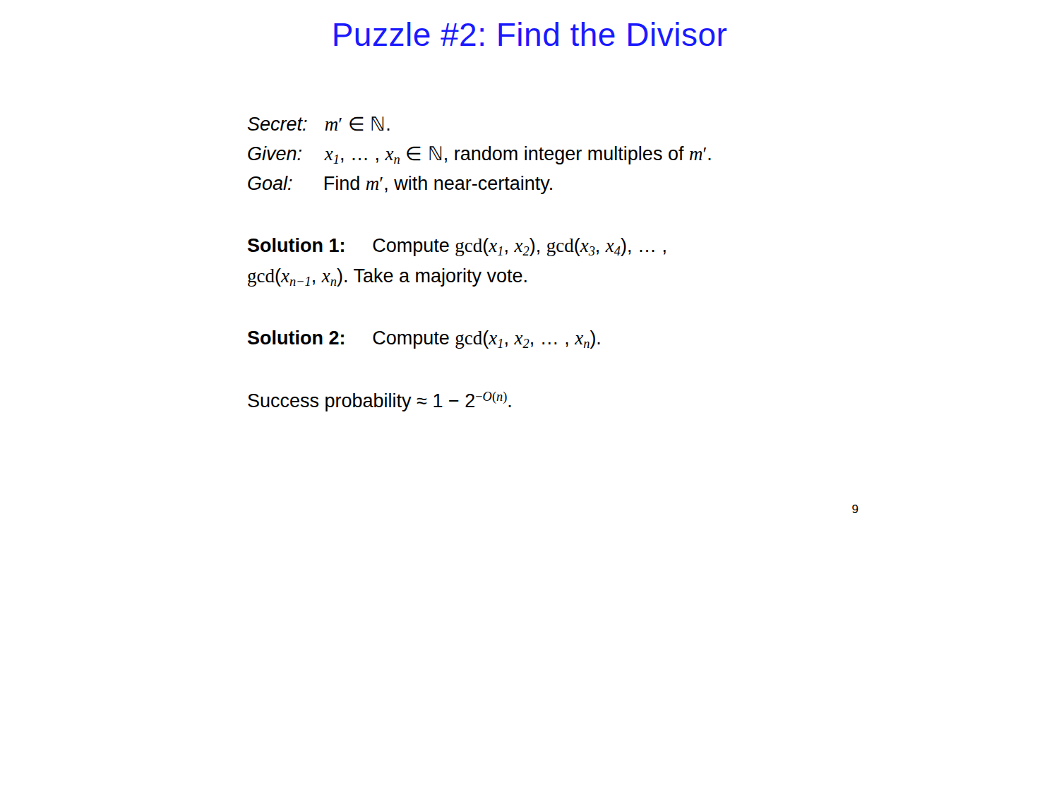Puzzle #2: Find the Divisor
Secret: m′ ∈ ℕ.
Given: x1, … , xn ∈ ℕ, random integer multiples of m′.
Goal: Find m′, with near-certainty.
Solution 1: Compute gcd(x1, x2), gcd(x3, x4), … ,
gcd(xn−1, xn). Take a majority vote.
Solution 2: Compute gcd(x1, x2, … , xn).
Success probability ≈ 1 − 2−O(n).
9